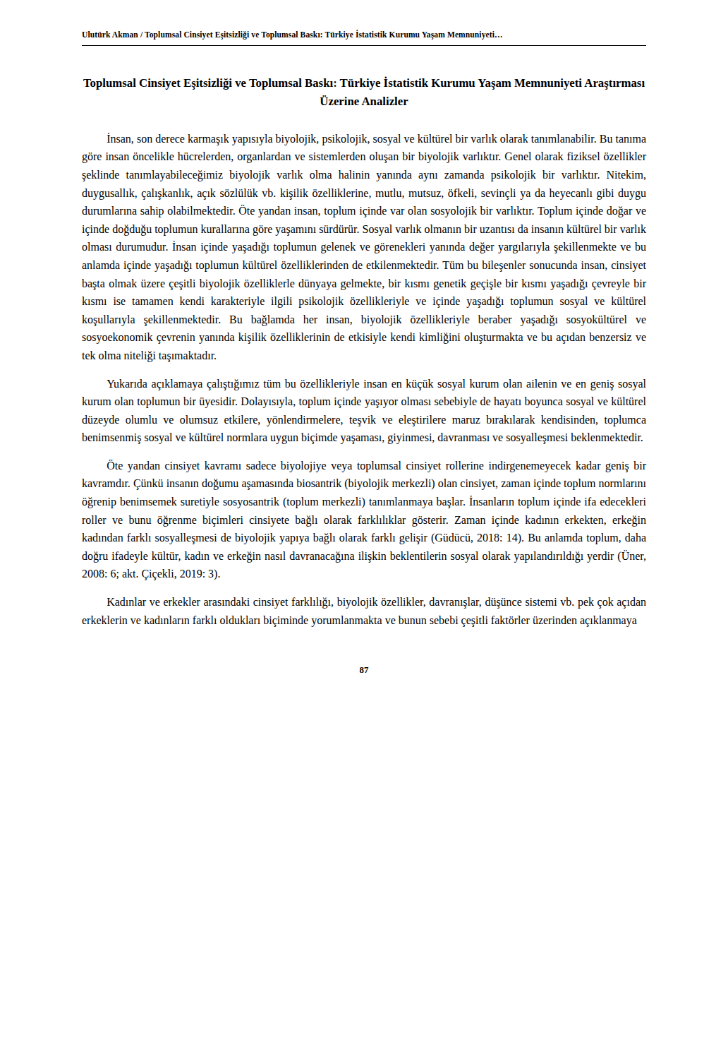Ulutürk Akman / Toplumsal Cinsiyet Eşitsizliği ve Toplumsal Baskı: Türkiye İstatistik Kurumu Yaşam Memnuniyeti…
Toplumsal Cinsiyet Eşitsizliği ve Toplumsal Baskı: Türkiye İstatistik Kurumu Yaşam Memnuniyeti Araştırması Üzerine Analizler
İnsan, son derece karmaşık yapısıyla biyolojik, psikolojik, sosyal ve kültürel bir varlık olarak tanımlanabilir. Bu tanıma göre insan öncelikle hücrelerden, organlardan ve sistemlerden oluşan bir biyolojik varlıktır. Genel olarak fiziksel özellikler şeklinde tanımlayabileceğimiz biyolojik varlık olma halinin yanında aynı zamanda psikolojik bir varlıktır. Nitekim, duygusallık, çalışkanlık, açık sözlülük vb. kişilik özelliklerine, mutlu, mutsuz, öfkeli, sevinçli ya da heyecanlı gibi duygu durumlarına sahip olabilmektedir. Öte yandan insan, toplum içinde var olan sosyolojik bir varlıktır. Toplum içinde doğar ve içinde doğduğu toplumun kurallarına göre yaşamını sürdürür. Sosyal varlık olmanın bir uzantısı da insanın kültürel bir varlık olması durumudur. İnsan içinde yaşadığı toplumun gelenek ve görenekleri yanında değer yargılarıyla şekillenmekte ve bu anlamda içinde yaşadığı toplumun kültürel özelliklerinden de etkilenmektedir. Tüm bu bileşenler sonucunda insan, cinsiyet başta olmak üzere çeşitli biyolojik özelliklerle dünyaya gelmekte, bir kısmı genetik geçişle bir kısmı yaşadığı çevreyle bir kısmı ise tamamen kendi karakteriyle ilgili psikolojik özellikleriyle ve içinde yaşadığı toplumun sosyal ve kültürel koşullarıyla şekillenmektedir. Bu bağlamda her insan, biyolojik özellikleriyle beraber yaşadığı sosyokültürel ve sosyoekonomik çevrenin yanında kişilik özelliklerinin de etkisiyle kendi kimliğini oluşturmakta ve bu açıdan benzersiz ve tek olma niteliği taşımaktadır.
Yukarıda açıklamaya çalıştığımız tüm bu özellikleriyle insan en küçük sosyal kurum olan ailenin ve en geniş sosyal kurum olan toplumun bir üyesidir. Dolayısıyla, toplum içinde yaşıyor olması sebebiyle de hayatı boyunca sosyal ve kültürel düzeyde olumlu ve olumsuz etkilere, yönlendirmelere, teşvik ve eleştirilere maruz bırakılarak kendisinden, toplumca benimsenmiş sosyal ve kültürel normlara uygun biçimde yaşaması, giyinmesi, davranması ve sosyalleşmesi beklenmektedir.
Öte yandan cinsiyet kavramı sadece biyolojiye veya toplumsal cinsiyet rollerine indirgenemeyecek kadar geniş bir kavramdır. Çünkü insanın doğumu aşamasında biosantrik (biyolojik merkezli) olan cinsiyet, zaman içinde toplum normlarını öğrenip benimsemek suretiyle sosyosantrik (toplum merkezli) tanımlanmaya başlar. İnsanların toplum içinde ifa edecekleri roller ve bunu öğrenme biçimleri cinsiyete bağlı olarak farklılıklar gösterir. Zaman içinde kadının erkekten, erkeğin kadından farklı sosyalleşmesi de biyolojik yapıya bağlı olarak farklı gelişir (Güdücü, 2018: 14). Bu anlamda toplum, daha doğru ifadeyle kültür, kadın ve erkeğin nasıl davranacağına ilişkin beklentilerin sosyal olarak yapılandırıldığı yerdir (Üner, 2008: 6; akt. Çiçekli, 2019: 3).
Kadınlar ve erkekler arasındaki cinsiyet farklılığı, biyolojik özellikler, davranışlar, düşünce sistemi vb. pek çok açıdan erkeklerin ve kadınların farklı oldukları biçiminde yorumlanmakta ve bunun sebebi çeşitli faktörler üzerinden açıklanmaya
87